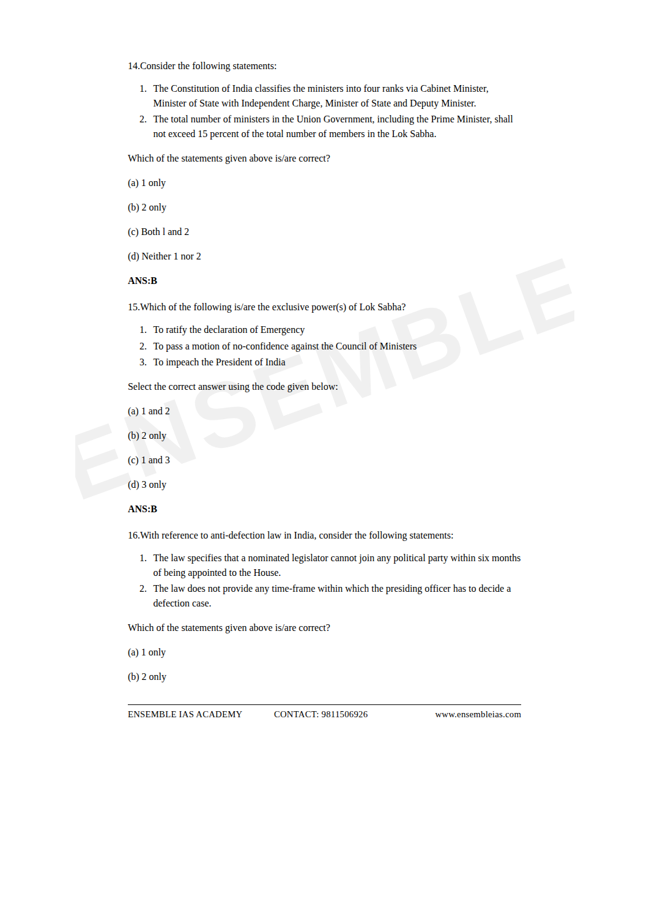ENSEMBLE
14.Consider the following statements:
The Constitution of India classifies the ministers into four ranks via Cabinet Minister, Minister of State with Independent Charge, Minister of State and Deputy Minister.
The total number of ministers in the Union Government, including the Prime Minister, shall not exceed 15 percent of the total number of members in the Lok Sabha.
Which of the statements given above is/are correct?
(a) 1 only
(b) 2 only
(c) Both l and 2
(d) Neither 1 nor 2
ANS:B
15.Which of the following is/are the exclusive power(s) of Lok Sabha?
To ratify the declaration of Emergency
To pass a motion of no-confidence against the Council of Ministers
To impeach the President of India
Select the correct answer using the code given below:
(a) 1 and 2
(b) 2 only
(c) 1 and 3
(d) 3 only
ANS:B
16.With reference to anti-defection law in India, consider the following statements:
The law specifies that a nominated legislator cannot join any political party within six months of being appointed to the House.
The law does not provide any time-frame within which the presiding officer has to decide a defection case.
Which of the statements given above is/are correct?
(a) 1 only
(b) 2 only
ENSEMBLE IAS ACADEMY CONTACT: 9811506926 www.ensembleias.com